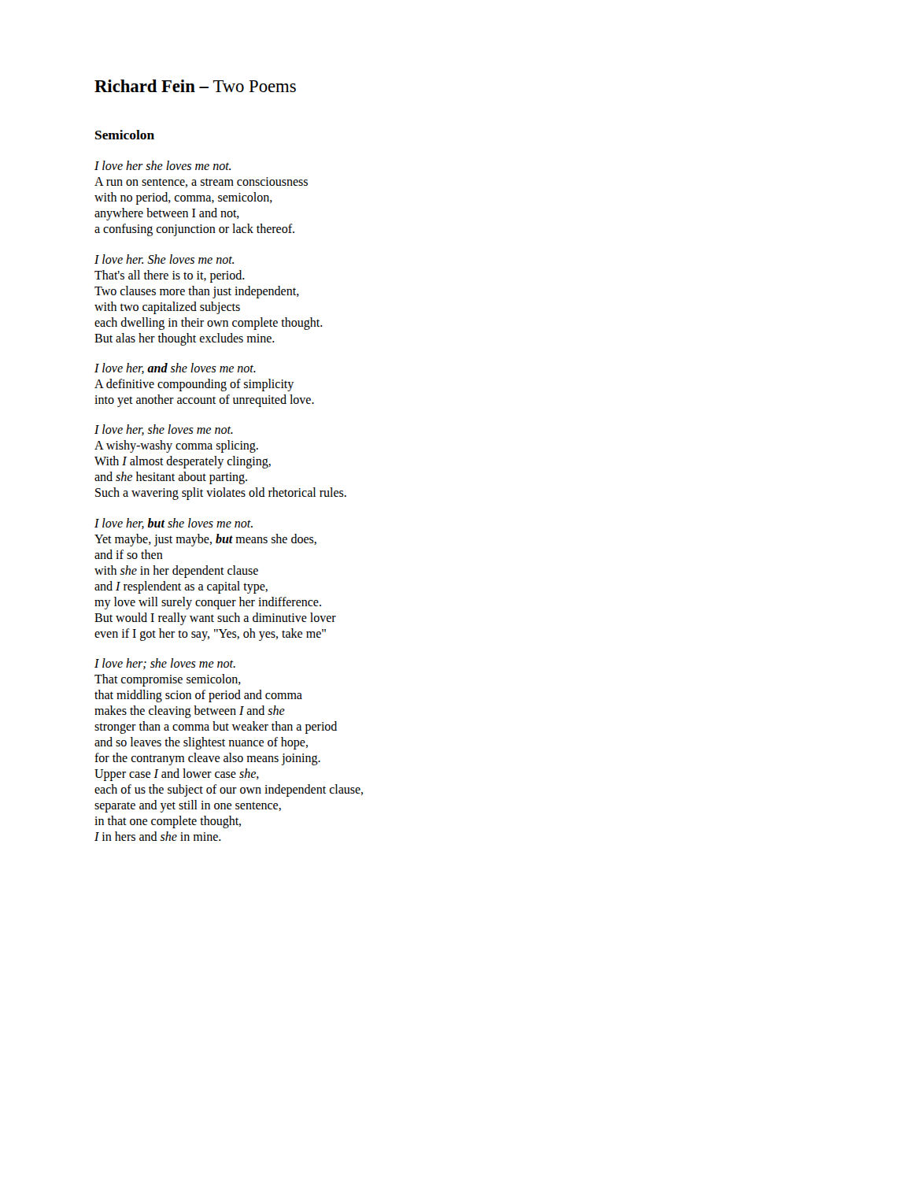Richard Fein – Two Poems
Semicolon
I love her she loves me not.
A run on sentence, a stream consciousness
with no period, comma, semicolon,
anywhere between I and not,
a confusing conjunction or lack thereof.
I love her. She loves me not.
That's all there is to it, period.
Two clauses more than just independent,
with two capitalized subjects
each dwelling in their own complete thought.
But alas her thought excludes mine.
I love her, and she loves me not.
A definitive compounding of simplicity
into yet another account of unrequited love.
I love her, she loves me not.
A wishy-washy comma splicing.
With I almost desperately clinging,
and she hesitant about parting.
Such a wavering split violates old rhetorical rules.
I love her, but she loves me not.
Yet maybe, just maybe, but means she does,
and if so then
with she in her dependent clause
and I resplendent as a capital type,
my love will surely conquer her indifference.
But would I really want such a diminutive lover
even if I got her to say, "Yes, oh yes, take me"
I love her; she loves me not.
That compromise semicolon,
that middling scion of period and comma
makes the cleaving between I and she
stronger than a comma but weaker than a period
and so leaves the slightest nuance of hope,
for the contranym cleave also means joining.
Upper case I and lower case she,
each of us the subject of our own independent clause,
separate and yet still in one sentence,
in that one complete thought,
I in hers and she in mine.